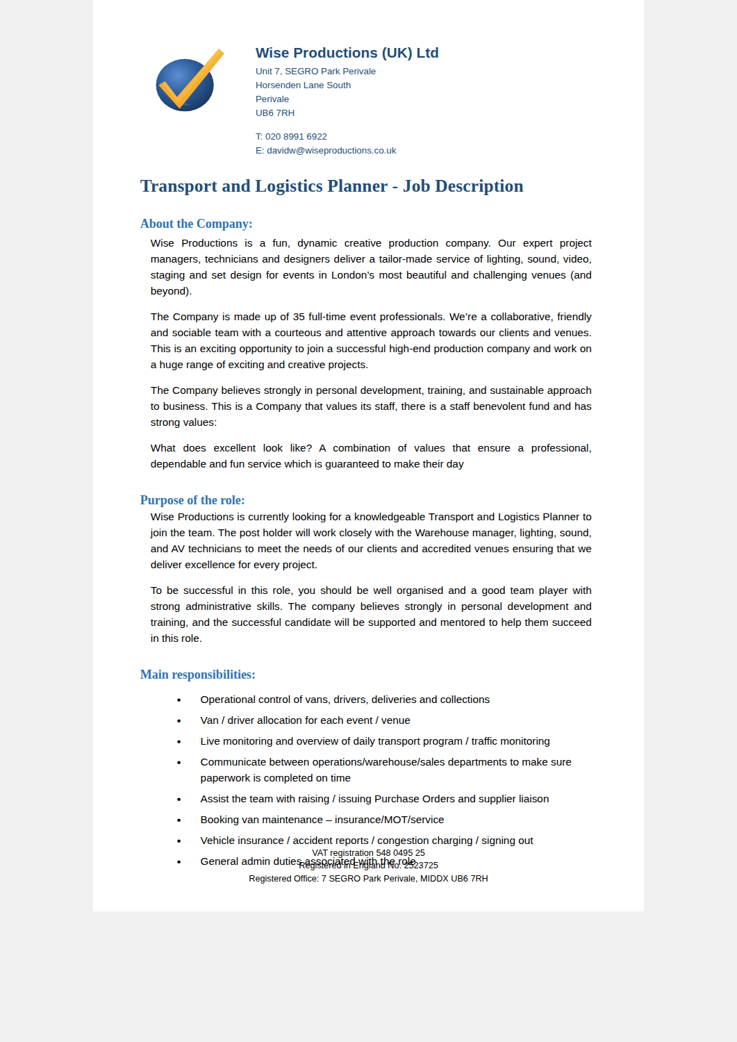Wise Productions (UK) Ltd
Unit 7, SEGRO Park Perivale
Horsenden Lane South
Perivale
UB6 7RH
T: 020 8991 6922
E: davidw@wiseproductions.co.uk
Transport and Logistics Planner - Job Description
About the Company:
Wise Productions is a fun, dynamic creative production company. Our expert project managers, technicians and designers deliver a tailor-made service of lighting, sound, video, staging and set design for events in London’s most beautiful and challenging venues (and beyond).
The Company is made up of 35 full-time event professionals. We’re a collaborative, friendly and sociable team with a courteous and attentive approach towards our clients and venues. This is an exciting opportunity to join a successful high-end production company and work on a huge range of exciting and creative projects.
The Company believes strongly in personal development, training, and sustainable approach to business. This is a Company that values its staff, there is a staff benevolent fund and has strong values:
What does excellent look like? A combination of values that ensure a professional, dependable and fun service which is guaranteed to make their day
Purpose of the role:
Wise Productions is currently looking for a knowledgeable Transport and Logistics Planner to join the team. The post holder will work closely with the Warehouse manager, lighting, sound, and AV technicians to meet the needs of our clients and accredited venues ensuring that we deliver excellence for every project.
To be successful in this role, you should be well organised and a good team player with strong administrative skills. The company believes strongly in personal development and training, and the successful candidate will be supported and mentored to help them succeed in this role.
Main responsibilities:
Operational control of vans, drivers, deliveries and collections
Van / driver allocation for each event / venue
Live monitoring and overview of daily transport program / traffic monitoring
Communicate between operations/warehouse/sales departments to make sure paperwork is completed on time
Assist the team with raising / issuing Purchase Orders and supplier liaison
Booking van maintenance – insurance/MOT/service
Vehicle insurance / accident reports / congestion charging / signing out
General admin duties associated with the role
VAT registration 548 0495 25
Registered in England No. 2523725
Registered Office: 7 SEGRO Park Perivale, MIDDX UB6 7RH